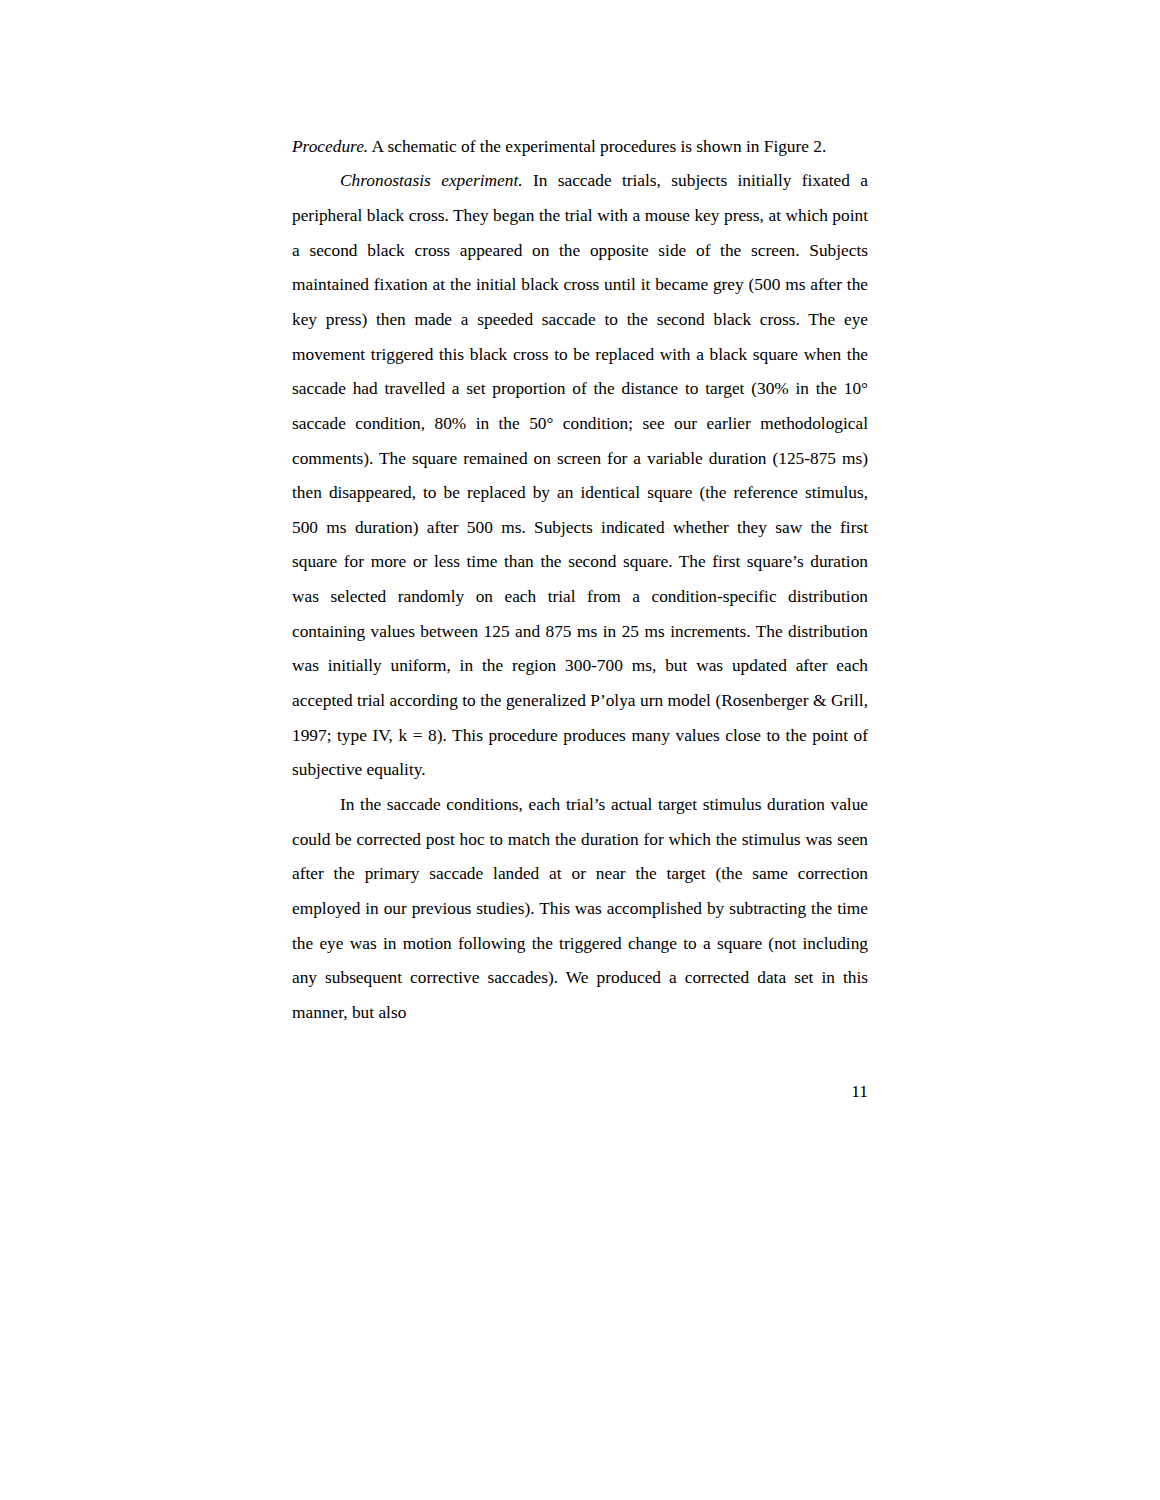Procedure. A schematic of the experimental procedures is shown in Figure 2.
Chronostasis experiment. In saccade trials, subjects initially fixated a peripheral black cross. They began the trial with a mouse key press, at which point a second black cross appeared on the opposite side of the screen. Subjects maintained fixation at the initial black cross until it became grey (500 ms after the key press) then made a speeded saccade to the second black cross. The eye movement triggered this black cross to be replaced with a black square when the saccade had travelled a set proportion of the distance to target (30% in the 10° saccade condition, 80% in the 50° condition; see our earlier methodological comments). The square remained on screen for a variable duration (125-875 ms) then disappeared, to be replaced by an identical square (the reference stimulus, 500 ms duration) after 500 ms. Subjects indicated whether they saw the first square for more or less time than the second square. The first square’s duration was selected randomly on each trial from a condition-specific distribution containing values between 125 and 875 ms in 25 ms increments. The distribution was initially uniform, in the region 300-700 ms, but was updated after each accepted trial according to the generalized P’olya urn model (Rosenberger & Grill, 1997; type IV, k = 8). This procedure produces many values close to the point of subjective equality.
In the saccade conditions, each trial’s actual target stimulus duration value could be corrected post hoc to match the duration for which the stimulus was seen after the primary saccade landed at or near the target (the same correction employed in our previous studies). This was accomplished by subtracting the time the eye was in motion following the triggered change to a square (not including any subsequent corrective saccades). We produced a corrected data set in this manner, but also
11